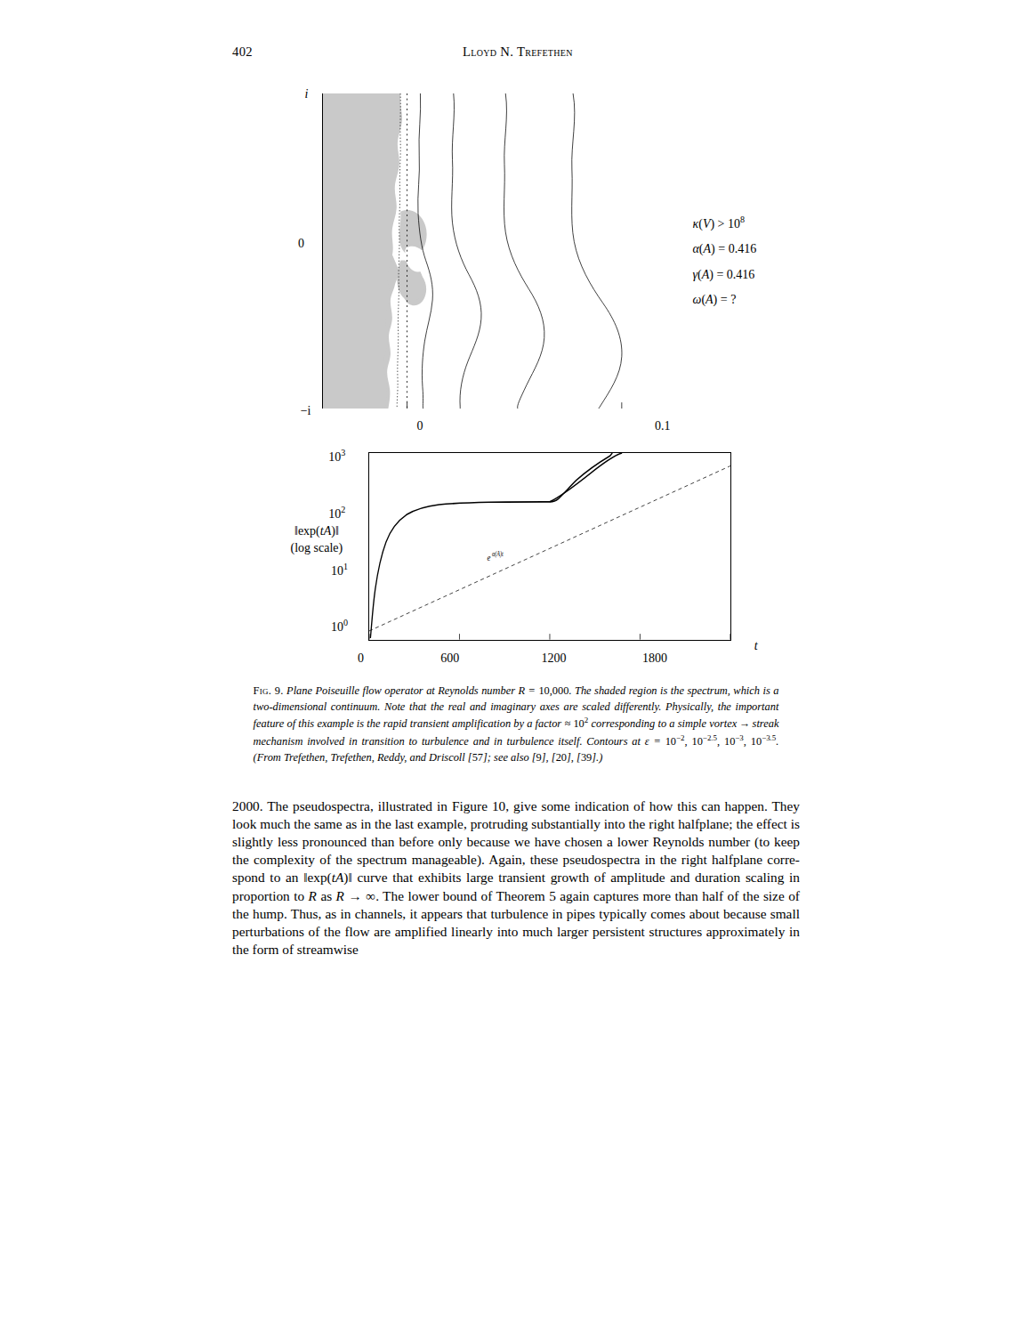402 Lloyd N. Trefethen
i 0 −i 0 0.1
κ(V) > 108 α(A) = 0.416 γ(A) = 0.416 ω(A) = ?
‖exp(tA)‖
(log scale)
103 102 101 100 0 600 1200 1800 t
e α(A)t
Fig. 9. Plane Poiseuille flow operator at Reynolds number R = 10,000. The shaded region is the spectrum, which is a two-dimensional continuum. Note that the real and imaginary axes are scaled differently. Physically, the important feature of this example is the rapid transient amplification by a factor ≈ 102 corresponding to a simple vortex → streak mechanism involved in transition to turbulence and in turbulence itself. Contours at ε = 10−2, 10−2.5, 10−3, 10−3.5. (From Trefethen, Trefethen, Reddy, and Driscoll [57]; see also [9], [20], [39].)
2000. The pseudospectra, illustrated in Figure 10, give some indication of how this can happen. They look much the same as in the last example, protruding substantially into the right halfplane; the effect is slightly less pronounced than before only because we have chosen a lower Reynolds number (to keep the complexity of the spectrum manageable). Again, these pseudospectra in the right halfplane correspond to an ‖exp(tA)‖ curve that exhibits large transient growth of amplitude and duration scaling in proportion to R as R → ∞. The lower bound of Theorem 5 again captures more than half of the size of the hump. Thus, as in channels, it appears that turbulence in pipes typically comes about because small perturbations of the flow are amplified linearly into much larger persistent structures approximately in the form of streamwise